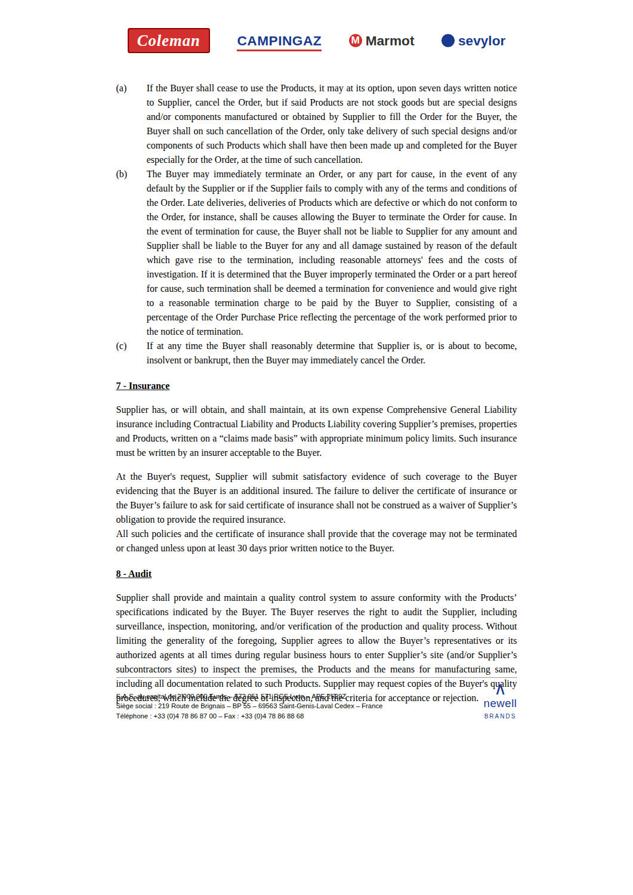Coleman
CAMPINGAZ
Marmot
sevylor
(a)
If the Buyer shall cease to use the Products, it may at its option, upon seven days written notice to Supplier, cancel the Order, but if said Products are not stock goods but are special designs and/or components manufactured or obtained by Supplier to fill the Order for the Buyer, the Buyer shall on such cancellation of the Order, only take delivery of such special designs and/or components of such Products which shall have then been made up and completed for the Buyer especially for the Order, at the time of such cancellation.
(b)
The Buyer may immediately terminate an Order, or any part for cause, in the event of any default by the Supplier or if the Supplier fails to comply with any of the terms and conditions of the Order. Late deliveries, deliveries of Products which are defective or which do not conform to the Order, for instance, shall be causes allowing the Buyer to terminate the Order for cause. In the event of termination for cause, the Buyer shall not be liable to Supplier for any amount and Supplier shall be liable to the Buyer for any and all damage sustained by reason of the default which gave rise to the termination, including reasonable attorneys' fees and the costs of investigation. If it is determined that the Buyer improperly terminated the Order or a part hereof for cause, such termination shall be deemed a termination for convenience and would give right to a reasonable termination charge to be paid by the Buyer to Supplier, consisting of a percentage of the Order Purchase Price reflecting the percentage of the work performed prior to the notice of termination.
(c)
If at any time the Buyer shall reasonably determine that Supplier is, or is about to become, insolvent or bankrupt, then the Buyer may immediately cancel the Order.
7 - Insurance
Supplier has, or will obtain, and shall maintain, at its own expense Comprehensive General Liability insurance including Contractual Liability and Products Liability covering Supplier’s premises, properties and Products, written on a “claims made basis” with appropriate minimum policy limits. Such insurance must be written by an insurer acceptable to the Buyer.
At the Buyer's request, Supplier will submit satisfactory evidence of such coverage to the Buyer evidencing that the Buyer is an additional insured. The failure to deliver the certificate of insurance or the Buyer’s failure to ask for said certificate of insurance shall not be construed as a waiver of Supplier’s obligation to provide the required insurance.
All such policies and the certificate of insurance shall provide that the coverage may not be terminated or changed unless upon at least 30 days prior written notice to the Buyer.
8 - Audit
Supplier shall provide and maintain a quality control system to assure conformity with the Products’ specifications indicated by the Buyer. The Buyer reserves the right to audit the Supplier, including surveillance, inspection, monitoring, and/or verification of the production and quality process. Without limiting the generality of the foregoing, Supplier agrees to allow the Buyer’s representatives or its authorized agents at all times during regular business hours to enter Supplier’s site (and/or Supplier’s subcontractors sites) to inspect the premises, the Products and the means for manufacturing same, including all documentation related to such Products. Supplier may request copies of the Buyer's quality procedures, which include the degree of inspection, and the criteria for acceptance or rejection.
S.A.S. au capital de 2 000 000 Euros – 572 051 571 RCS Lyon – APE 2529Z
Siège social : 219 Route de Brignais – BP 55 – 69563 Saint-Genis-Laval Cedex – France
Téléphone : +33 (0)4 78 86 87 00 – Fax : +33 (0)4 78 86 88 68
∧
newell
BRANDS